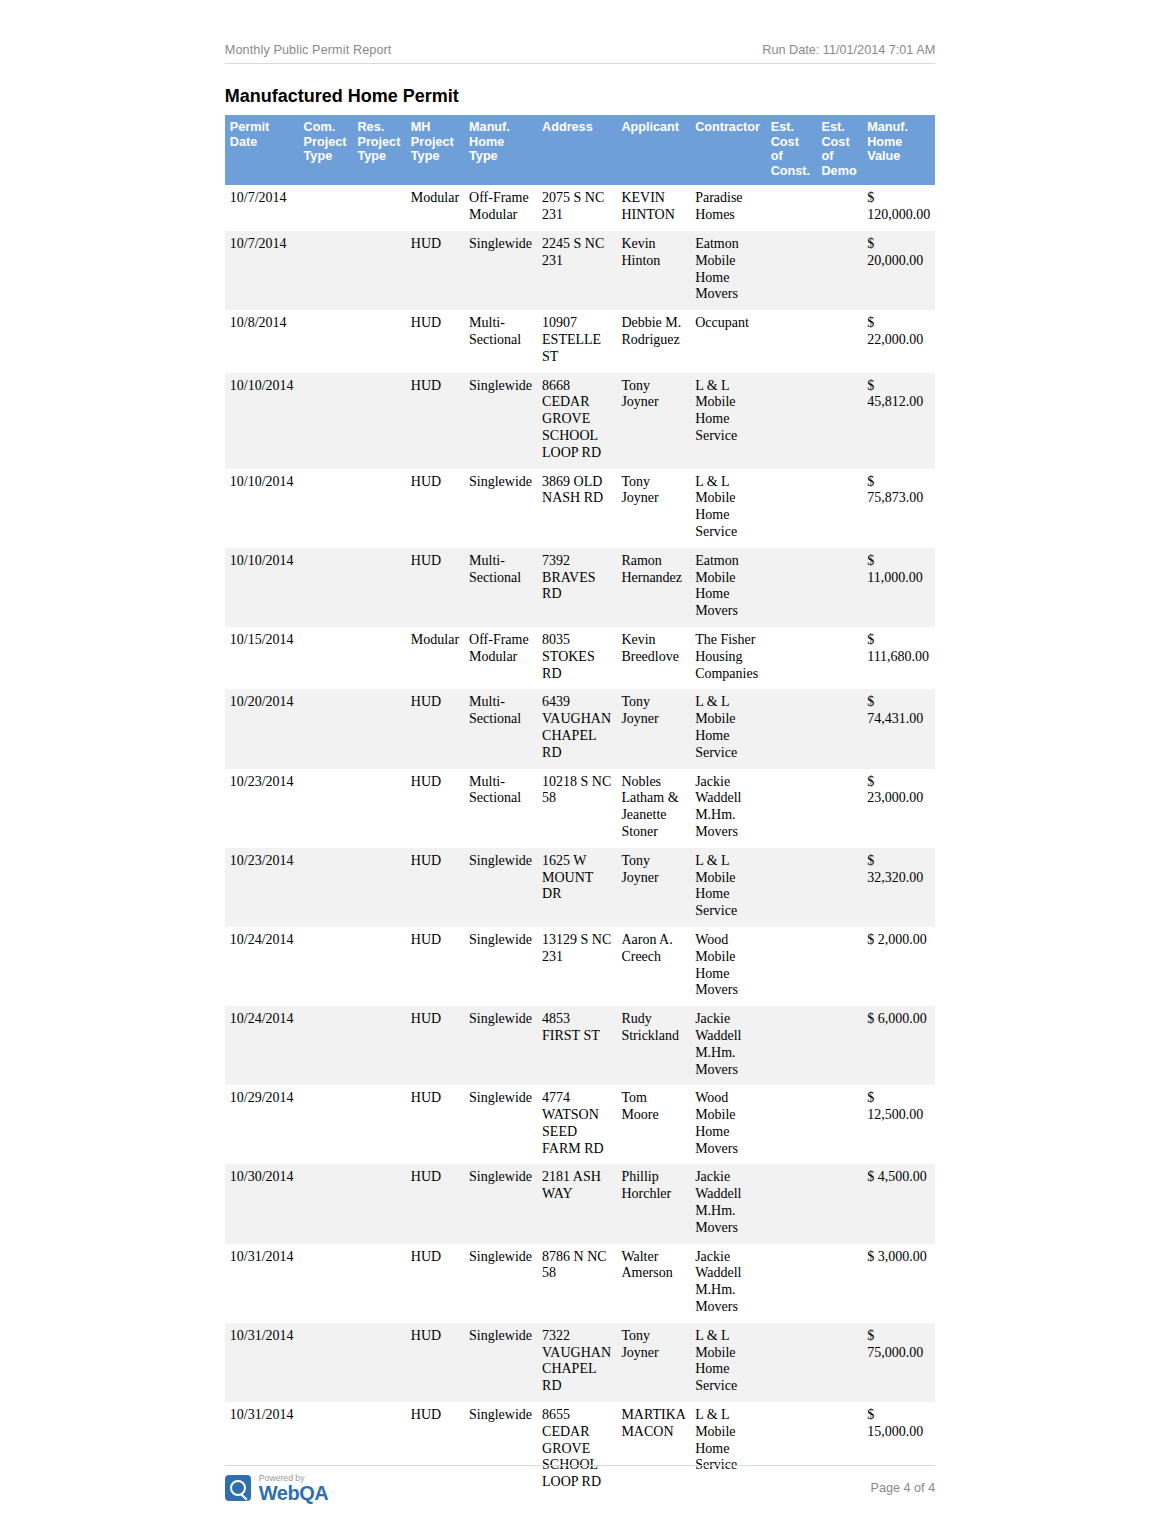Monthly Public Permit Report
Run Date: 11/01/2014 7:01 AM
Manufactured Home Permit
| Permit Date | Com. Project Type | Res. Project Type | MH Project Type | Manuf. Home Type | Address | Applicant | Contractor | Est. Cost of Const. | Est. Cost of Demo | Manuf. Home Value |
| --- | --- | --- | --- | --- | --- | --- | --- | --- | --- | --- |
| 10/7/2014 | | | Modular | Off-Frame Modular | 2075 S NC 231 | KEVIN HINTON | Paradise Homes | | | $ 120,000.00 |
| 10/7/2014 | | | HUD | Singlewide | 2245 S NC 231 | Kevin Hinton | Eatmon Mobile Home Movers | | | $ 20,000.00 |
| 10/8/2014 | | | HUD | Multi-Sectional | 10907 ESTELLE ST | Debbie M. Rodriguez | Occupant | | | $ 22,000.00 |
| 10/10/2014 | | | HUD | Singlewide | 8668 CEDAR GROVE SCHOOL LOOP RD | Tony Joyner | L & L Mobile Home Service | | | $ 45,812.00 |
| 10/10/2014 | | | HUD | Singlewide | 3869 OLD NASH RD | Tony Joyner | L & L Mobile Home Service | | | $ 75,873.00 |
| 10/10/2014 | | | HUD | Multi-Sectional | 7392 BRAVES RD | Ramon Hernandez | Eatmon Mobile Home Movers | | | $ 11,000.00 |
| 10/15/2014 | | | Modular | Off-Frame Modular | 8035 STOKES RD | Kevin Breedlove | The Fisher Housing Companies | | | $ 111,680.00 |
| 10/20/2014 | | | HUD | Multi-Sectional | 6439 VAUGHAN CHAPEL RD | Tony Joyner | L & L Mobile Home Service | | | $ 74,431.00 |
| 10/23/2014 | | | HUD | Multi-Sectional | 10218 S NC 58 | Nobles Latham & Jeanette Stoner | Jackie Waddell M.Hm. Movers | | | $ 23,000.00 |
| 10/23/2014 | | | HUD | Singlewide | 1625 W MOUNT DR | Tony Joyner | L & L Mobile Home Service | | | $ 32,320.00 |
| 10/24/2014 | | | HUD | Singlewide | 13129 S NC 231 | Aaron A. Creech | Wood Mobile Home Movers | | | $ 2,000.00 |
| 10/24/2014 | | | HUD | Singlewide | 4853 FIRST ST | Rudy Strickland | Jackie Waddell M.Hm. Movers | | | $ 6,000.00 |
| 10/29/2014 | | | HUD | Singlewide | 4774 WATSON SEED FARM RD | Tom Moore | Wood Mobile Home Movers | | | $ 12,500.00 |
| 10/30/2014 | | | HUD | Singlewide | 2181 ASH WAY | Phillip Horchler | Jackie Waddell M.Hm. Movers | | | $ 4,500.00 |
| 10/31/2014 | | | HUD | Singlewide | 8786 N NC 58 | Walter Amerson | Jackie Waddell M.Hm. Movers | | | $ 3,000.00 |
| 10/31/2014 | | | HUD | Singlewide | 7322 VAUGHAN CHAPEL RD | Tony Joyner | L & L Mobile Home Service | | | $ 75,000.00 |
| 10/31/2014 | | | HUD | Singlewide | 8655 CEDAR GROVE SCHOOL LOOP RD | MARTIKA MACON | L & L Mobile Home Service | | | $ 15,000.00 |
Powered by WebQA
Page 4 of 4